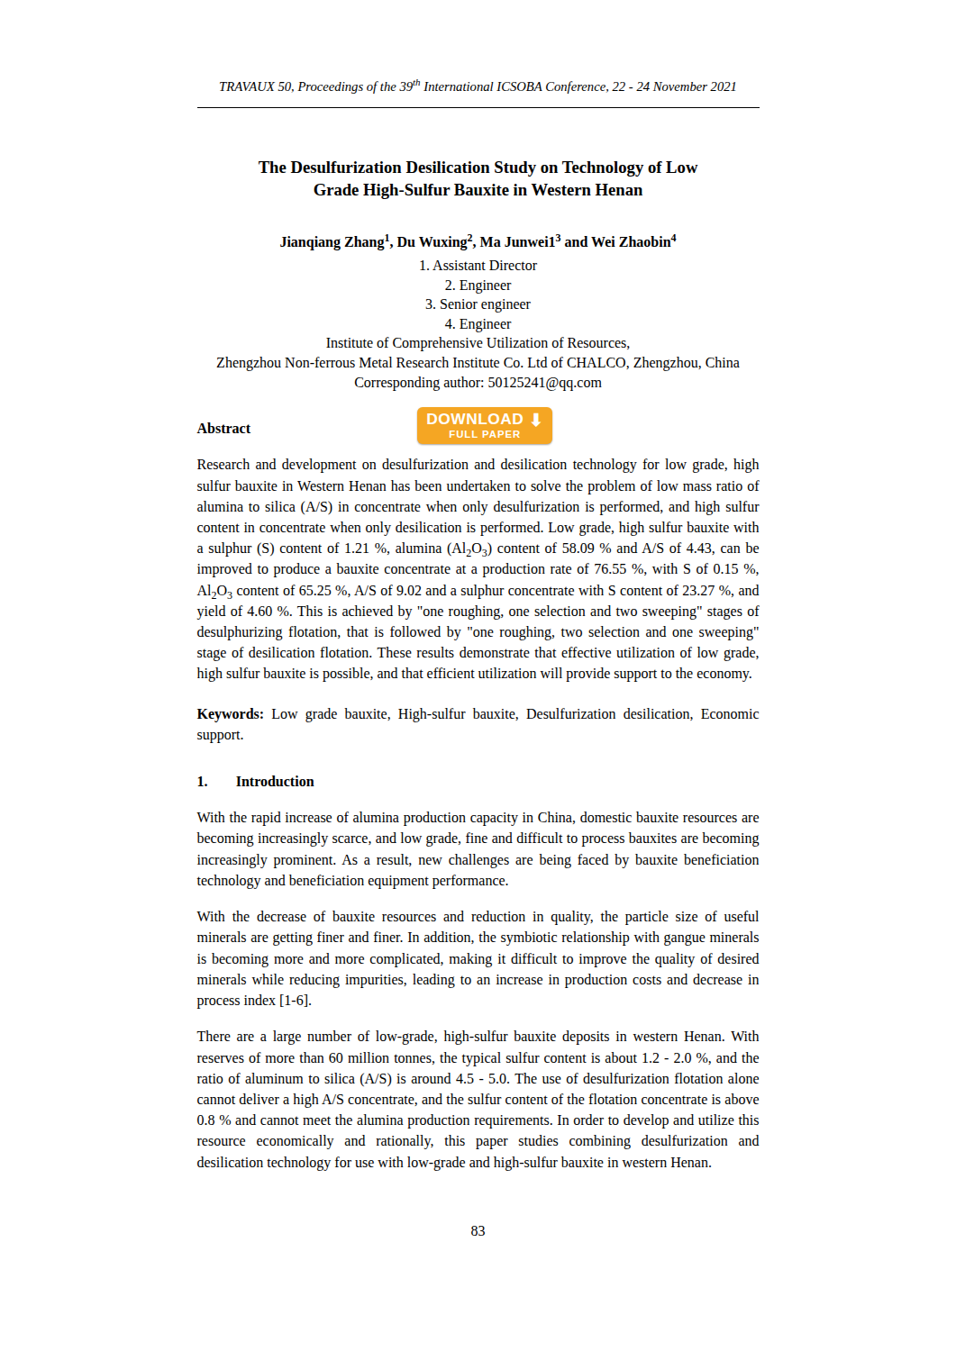TRAVAUX 50, Proceedings of the 39th International ICSOBA Conference, 22 - 24 November 2021
The Desulfurization Desilication Study on Technology of Low
Grade High-Sulfur Bauxite in Western Henan
Jianqiang Zhang1, Du Wuxing2, Ma Junwei13 and Wei Zhaobin4
1. Assistant Director
2. Engineer
3. Senior engineer
4. Engineer
Institute of Comprehensive Utilization of Resources,
Zhengzhou Non-ferrous Metal Research Institute Co. Ltd of CHALCO, Zhengzhou, China
Corresponding author: 50125241@qq.com
Abstract DOWNLOAD⬇ FULL PAPER
Research and development on desulfurization and desilication technology for low grade, high sulfur bauxite in Western Henan has been undertaken to solve the problem of low mass ratio of alumina to silica (A/S) in concentrate when only desulfurization is performed, and high sulfur content in concentrate when only desilication is performed. Low grade, high sulfur bauxite with a sulphur (S) content of 1.21 %, alumina (Al2O3) content of 58.09 % and A/S of 4.43, can be improved to produce a bauxite concentrate at a production rate of 76.55 %, with S of 0.15 %, Al2O3 content of 65.25 %, A/S of 9.02 and a sulphur concentrate with S content of 23.27 %, and yield of 4.60 %. This is achieved by "one roughing, one selection and two sweeping" stages of desulphurizing flotation, that is followed by "one roughing, two selection and one sweeping" stage of desilication flotation. These results demonstrate that effective utilization of low grade, high sulfur bauxite is possible, and that efficient utilization will provide support to the economy.
Keywords: Low grade bauxite, High-sulfur bauxite, Desulfurization desilication, Economic support.
1. Introduction
With the rapid increase of alumina production capacity in China, domestic bauxite resources are becoming increasingly scarce, and low grade, fine and difficult to process bauxites are becoming increasingly prominent. As a result, new challenges are being faced by bauxite beneficiation technology and beneficiation equipment performance.
With the decrease of bauxite resources and reduction in quality, the particle size of useful minerals are getting finer and finer. In addition, the symbiotic relationship with gangue minerals is becoming more and more complicated, making it difficult to improve the quality of desired minerals while reducing impurities, leading to an increase in production costs and decrease in process index [1-6].
There are a large number of low-grade, high-sulfur bauxite deposits in western Henan. With reserves of more than 60 million tonnes, the typical sulfur content is about 1.2 - 2.0 %, and the ratio of aluminum to silica (A/S) is around 4.5 - 5.0. The use of desulfurization flotation alone cannot deliver a high A/S concentrate, and the sulfur content of the flotation concentrate is above 0.8 % and cannot meet the alumina production requirements. In order to develop and utilize this resource economically and rationally, this paper studies combining desulfurization and desilication technology for use with low-grade and high-sulfur bauxite in western Henan.
83